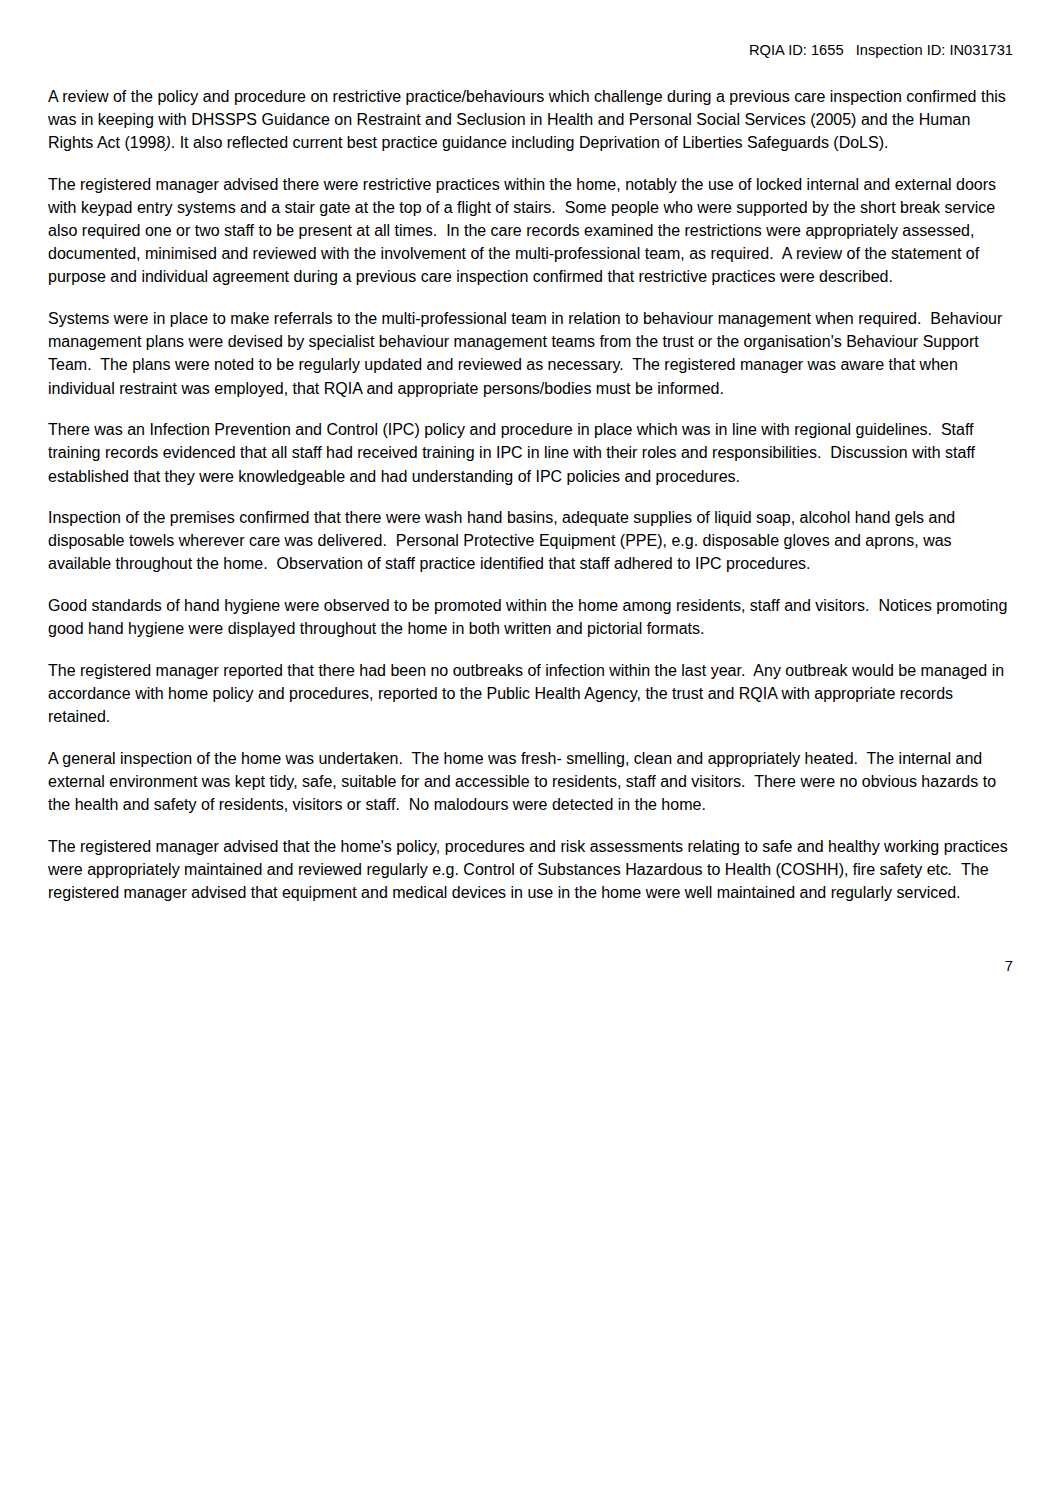RQIA ID: 1655 Inspection ID: IN031731
A review of the policy and procedure on restrictive practice/behaviours which challenge during a previous care inspection confirmed this was in keeping with DHSSPS Guidance on Restraint and Seclusion in Health and Personal Social Services (2005) and the Human Rights Act (1998). It also reflected current best practice guidance including Deprivation of Liberties Safeguards (DoLS).
The registered manager advised there were restrictive practices within the home, notably the use of locked internal and external doors with keypad entry systems and a stair gate at the top of a flight of stairs. Some people who were supported by the short break service also required one or two staff to be present at all times. In the care records examined the restrictions were appropriately assessed, documented, minimised and reviewed with the involvement of the multi-professional team, as required. A review of the statement of purpose and individual agreement during a previous care inspection confirmed that restrictive practices were described.
Systems were in place to make referrals to the multi-professional team in relation to behaviour management when required. Behaviour management plans were devised by specialist behaviour management teams from the trust or the organisation's Behaviour Support Team. The plans were noted to be regularly updated and reviewed as necessary. The registered manager was aware that when individual restraint was employed, that RQIA and appropriate persons/bodies must be informed.
There was an Infection Prevention and Control (IPC) policy and procedure in place which was in line with regional guidelines. Staff training records evidenced that all staff had received training in IPC in line with their roles and responsibilities. Discussion with staff established that they were knowledgeable and had understanding of IPC policies and procedures.
Inspection of the premises confirmed that there were wash hand basins, adequate supplies of liquid soap, alcohol hand gels and disposable towels wherever care was delivered. Personal Protective Equipment (PPE), e.g. disposable gloves and aprons, was available throughout the home. Observation of staff practice identified that staff adhered to IPC procedures.
Good standards of hand hygiene were observed to be promoted within the home among residents, staff and visitors. Notices promoting good hand hygiene were displayed throughout the home in both written and pictorial formats.
The registered manager reported that there had been no outbreaks of infection within the last year. Any outbreak would be managed in accordance with home policy and procedures, reported to the Public Health Agency, the trust and RQIA with appropriate records retained.
A general inspection of the home was undertaken. The home was fresh- smelling, clean and appropriately heated. The internal and external environment was kept tidy, safe, suitable for and accessible to residents, staff and visitors. There were no obvious hazards to the health and safety of residents, visitors or staff. No malodours were detected in the home.
The registered manager advised that the home's policy, procedures and risk assessments relating to safe and healthy working practices were appropriately maintained and reviewed regularly e.g. Control of Substances Hazardous to Health (COSHH), fire safety etc. The registered manager advised that equipment and medical devices in use in the home were well maintained and regularly serviced.
7